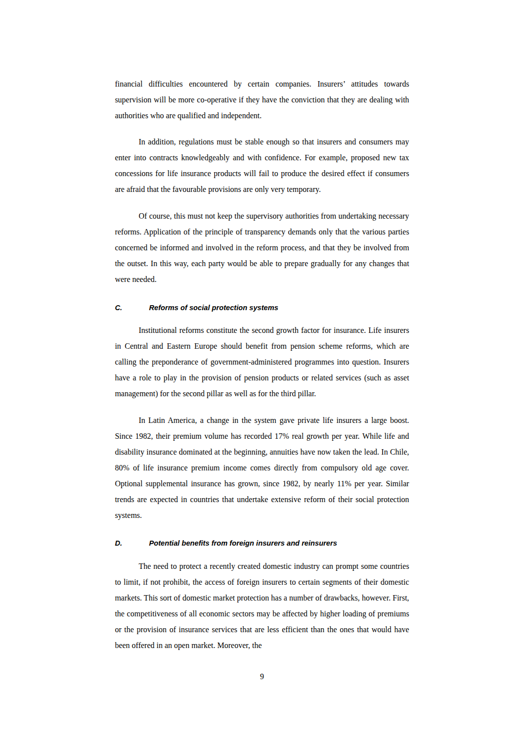financial difficulties encountered by certain companies. Insurers’ attitudes towards supervision will be more co-operative if they have the conviction that they are dealing with authorities who are qualified and independent.
In addition, regulations must be stable enough so that insurers and consumers may enter into contracts knowledgeably and with confidence. For example, proposed new tax concessions for life insurance products will fail to produce the desired effect if consumers are afraid that the favourable provisions are only very temporary.
Of course, this must not keep the supervisory authorities from undertaking necessary reforms. Application of the principle of transparency demands only that the various parties concerned be informed and involved in the reform process, and that they be involved from the outset. In this way, each party would be able to prepare gradually for any changes that were needed.
C. Reforms of social protection systems
Institutional reforms constitute the second growth factor for insurance. Life insurers in Central and Eastern Europe should benefit from pension scheme reforms, which are calling the preponderance of government-administered programmes into question. Insurers have a role to play in the provision of pension products or related services (such as asset management) for the second pillar as well as for the third pillar.
In Latin America, a change in the system gave private life insurers a large boost. Since 1982, their premium volume has recorded 17% real growth per year. While life and disability insurance dominated at the beginning, annuities have now taken the lead. In Chile, 80% of life insurance premium income comes directly from compulsory old age cover. Optional supplemental insurance has grown, since 1982, by nearly 11% per year. Similar trends are expected in countries that undertake extensive reform of their social protection systems.
D. Potential benefits from foreign insurers and reinsurers
The need to protect a recently created domestic industry can prompt some countries to limit, if not prohibit, the access of foreign insurers to certain segments of their domestic markets. This sort of domestic market protection has a number of drawbacks, however. First, the competitiveness of all economic sectors may be affected by higher loading of premiums or the provision of insurance services that are less efficient than the ones that would have been offered in an open market. Moreover, the
9